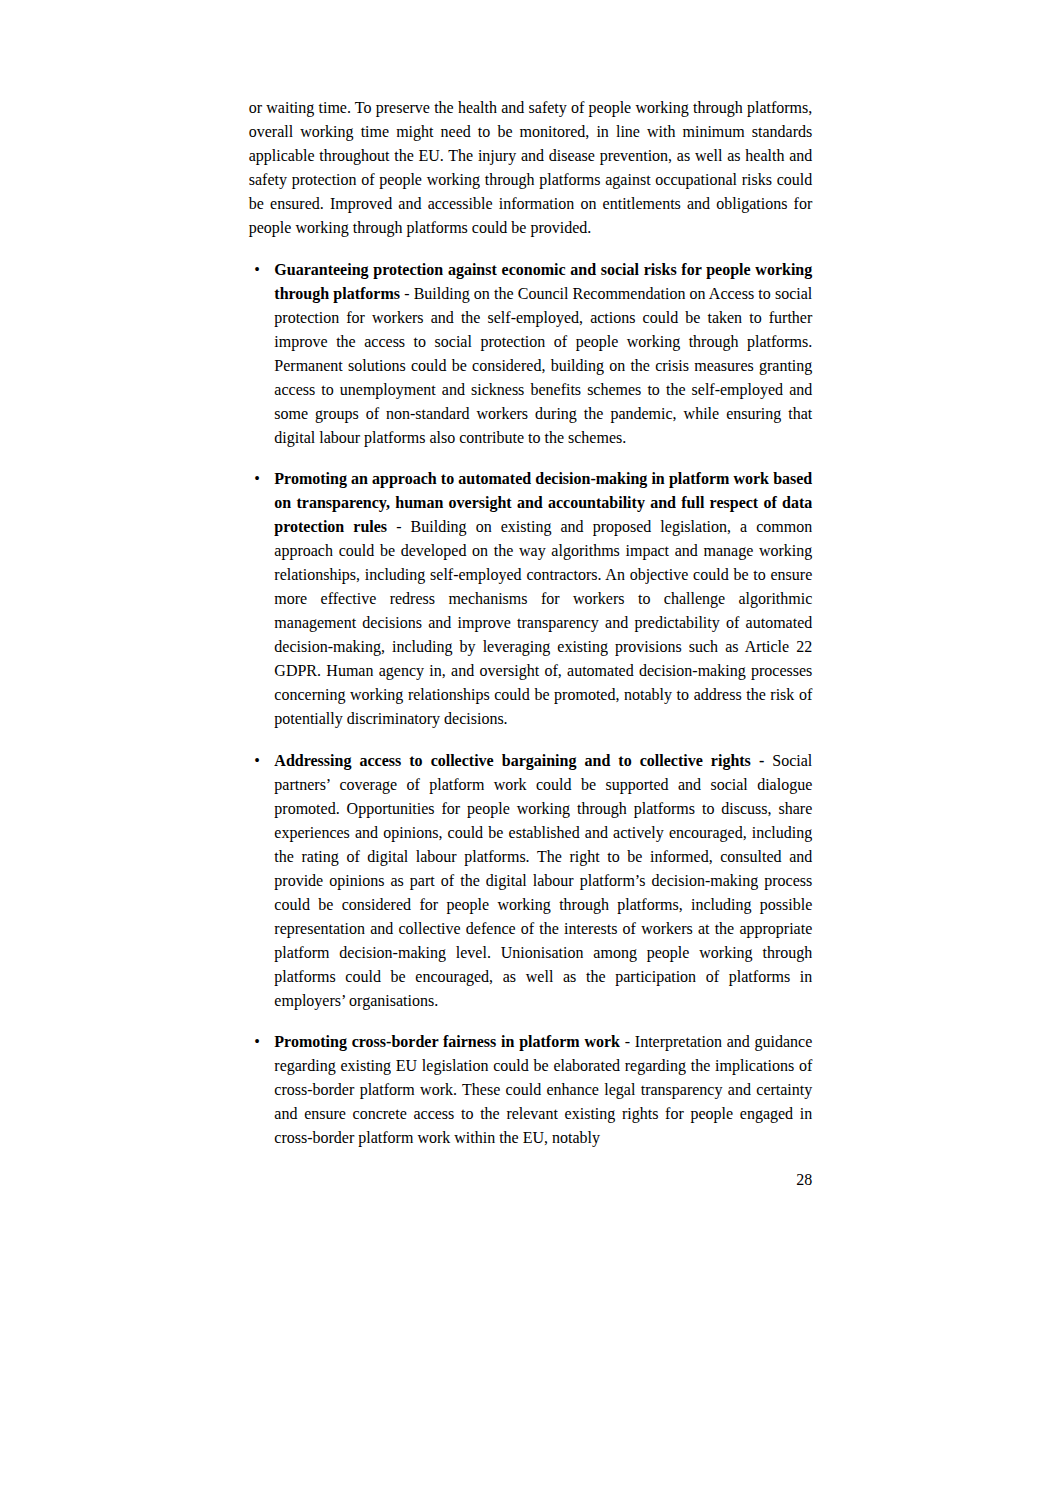or waiting time. To preserve the health and safety of people working through platforms, overall working time might need to be monitored, in line with minimum standards applicable throughout the EU. The injury and disease prevention, as well as health and safety protection of people working through platforms against occupational risks could be ensured. Improved and accessible information on entitlements and obligations for people working through platforms could be provided.
Guaranteeing protection against economic and social risks for people working through platforms - Building on the Council Recommendation on Access to social protection for workers and the self-employed, actions could be taken to further improve the access to social protection of people working through platforms. Permanent solutions could be considered, building on the crisis measures granting access to unemployment and sickness benefits schemes to the self-employed and some groups of non-standard workers during the pandemic, while ensuring that digital labour platforms also contribute to the schemes.
Promoting an approach to automated decision-making in platform work based on transparency, human oversight and accountability and full respect of data protection rules - Building on existing and proposed legislation, a common approach could be developed on the way algorithms impact and manage working relationships, including self-employed contractors. An objective could be to ensure more effective redress mechanisms for workers to challenge algorithmic management decisions and improve transparency and predictability of automated decision-making, including by leveraging existing provisions such as Article 22 GDPR. Human agency in, and oversight of, automated decision-making processes concerning working relationships could be promoted, notably to address the risk of potentially discriminatory decisions.
Addressing access to collective bargaining and to collective rights - Social partners’ coverage of platform work could be supported and social dialogue promoted. Opportunities for people working through platforms to discuss, share experiences and opinions, could be established and actively encouraged, including the rating of digital labour platforms. The right to be informed, consulted and provide opinions as part of the digital labour platform’s decision-making process could be considered for people working through platforms, including possible representation and collective defence of the interests of workers at the appropriate platform decision-making level. Unionisation among people working through platforms could be encouraged, as well as the participation of platforms in employers’ organisations.
Promoting cross-border fairness in platform work - Interpretation and guidance regarding existing EU legislation could be elaborated regarding the implications of cross-border platform work. These could enhance legal transparency and certainty and ensure concrete access to the relevant existing rights for people engaged in cross-border platform work within the EU, notably
28